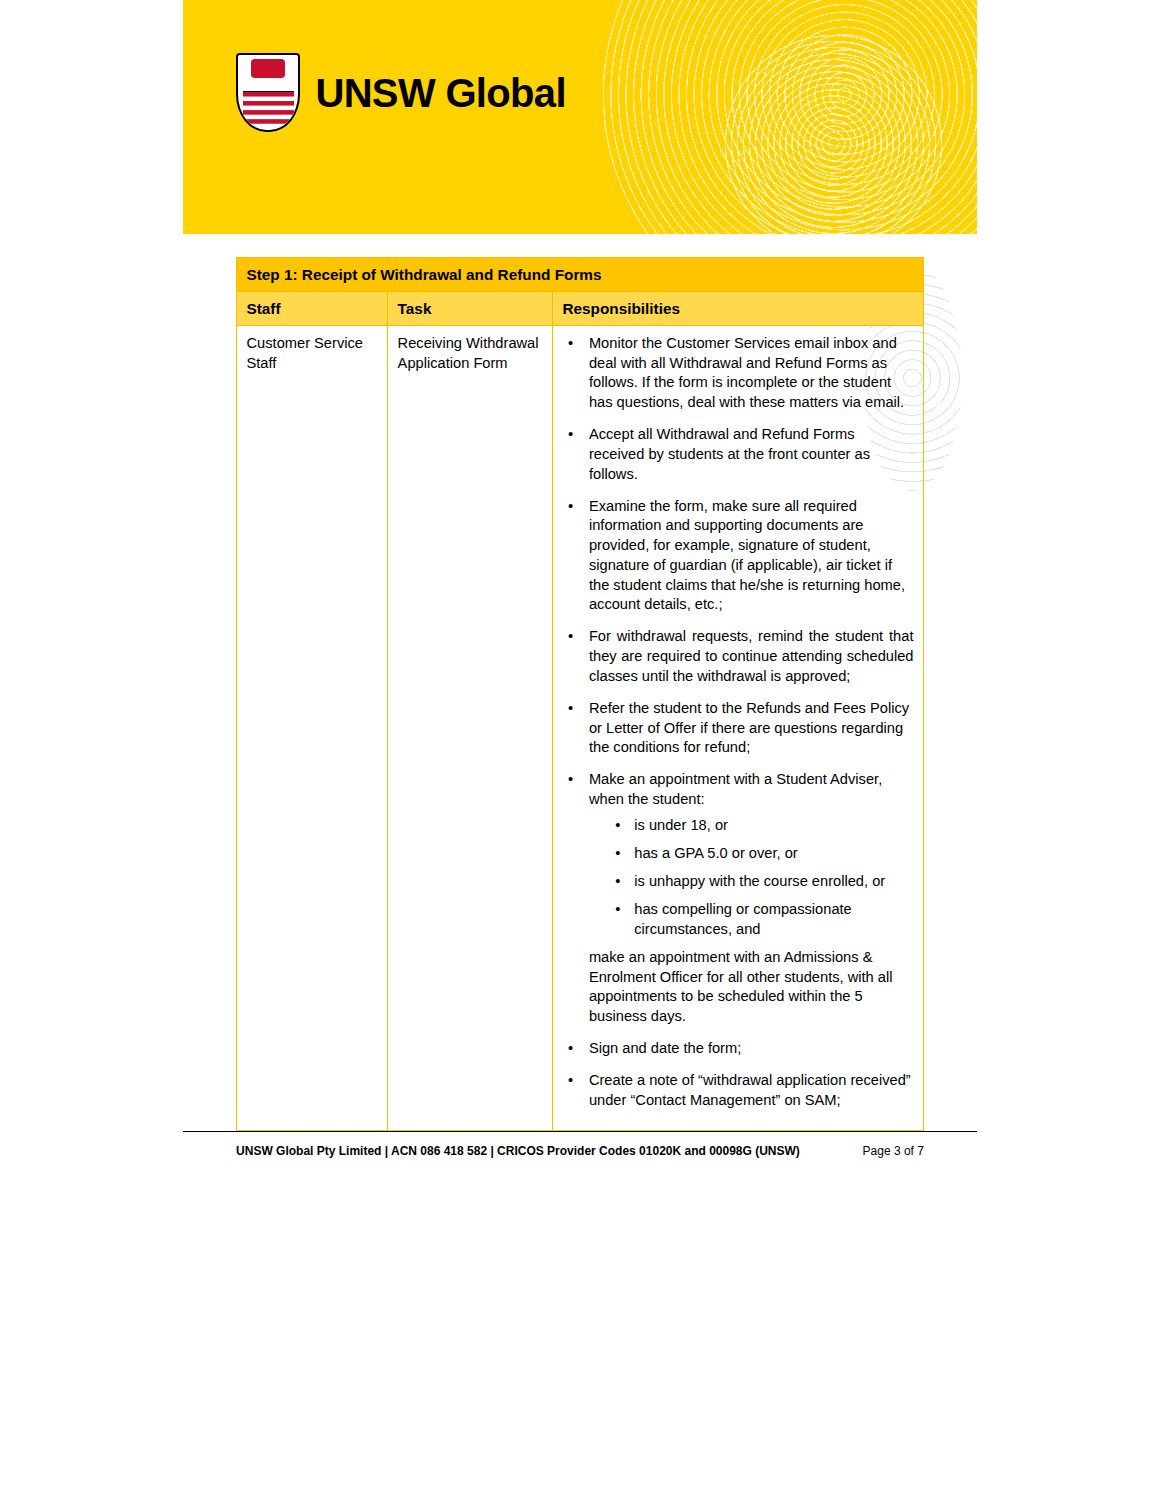UNSW Global
| Step 1: Receipt of Withdrawal and Refund Forms |
| --- |
| Staff | Task | Responsibilities |
| Customer Service Staff | Receiving Withdrawal Application Form | Monitor the Customer Services email inbox and deal with all Withdrawal and Refund Forms as follows. If the form is incomplete or the student has questions, deal with these matters via email. Accept all Withdrawal and Refund Forms received by students at the front counter as follows. Examine the form, make sure all required information and supporting documents are provided, for example, signature of student, signature of guardian (if applicable), air ticket if the student claims that he/she is returning home, account details, etc.; For withdrawal requests, remind the student that they are required to continue attending scheduled classes until the withdrawal is approved; Refer the student to the Refunds and Fees Policy or Letter of Offer if there are questions regarding the conditions for refund; Make an appointment with a Student Adviser, when the student: is under 18, or has a GPA 5.0 or over, or is unhappy with the course enrolled, or has compelling or compassionate circumstances, and make an appointment with an Admissions & Enrolment Officer for all other students, with all appointments to be scheduled within the 5 business days. Sign and date the form; Create a note of “withdrawal application received” under “Contact Management” on SAM; |
UNSW Global Pty Limited | ACN 086 418 582 | CRICOS Provider Codes 01020K and 00098G (UNSW)
Page 3 of 7